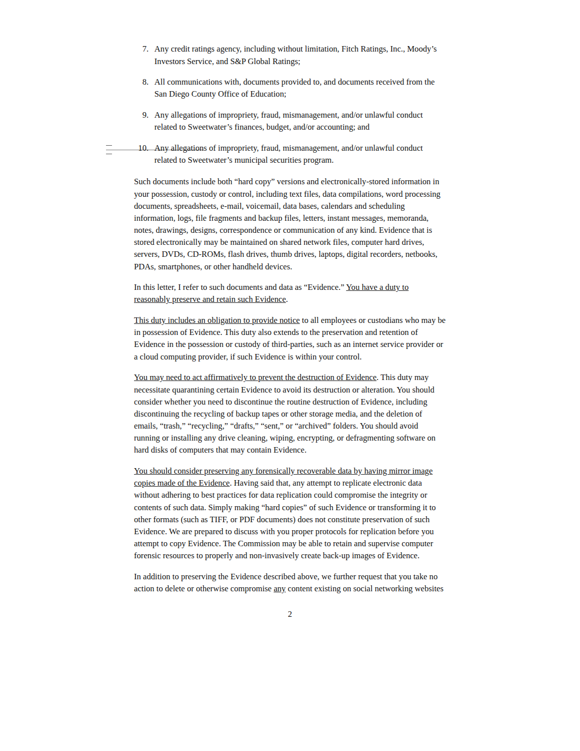7. Any credit ratings agency, including without limitation, Fitch Ratings, Inc., Moody’s Investors Service, and S&P Global Ratings;
8. All communications with, documents provided to, and documents received from the San Diego County Office of Education;
9. Any allegations of impropriety, fraud, mismanagement, and/or unlawful conduct related to Sweetwater’s finances, budget, and/or accounting; and
10. Any allegations of impropriety, fraud, mismanagement, and/or unlawful conduct related to Sweetwater’s municipal securities program.
Such documents include both “hard copy” versions and electronically-stored information in your possession, custody or control, including text files, data compilations, word processing documents, spreadsheets, e-mail, voicemail, data bases, calendars and scheduling information, logs, file fragments and backup files, letters, instant messages, memoranda, notes, drawings, designs, correspondence or communication of any kind. Evidence that is stored electronically may be maintained on shared network files, computer hard drives, servers, DVDs, CD-ROMs, flash drives, thumb drives, laptops, digital recorders, netbooks, PDAs, smartphones, or other handheld devices.
In this letter, I refer to such documents and data as “Evidence.” You have a duty to reasonably preserve and retain such Evidence.
This duty includes an obligation to provide notice to all employees or custodians who may be in possession of Evidence. This duty also extends to the preservation and retention of Evidence in the possession or custody of third-parties, such as an internet service provider or a cloud computing provider, if such Evidence is within your control.
You may need to act affirmatively to prevent the destruction of Evidence. This duty may necessitate quarantining certain Evidence to avoid its destruction or alteration. You should consider whether you need to discontinue the routine destruction of Evidence, including discontinuing the recycling of backup tapes or other storage media, and the deletion of emails, “trash,” “recycling,” “drafts,” “sent,” or “archived” folders. You should avoid running or installing any drive cleaning, wiping, encrypting, or defragmenting software on hard disks of computers that may contain Evidence.
You should consider preserving any forensically recoverable data by having mirror image copies made of the Evidence. Having said that, any attempt to replicate electronic data without adhering to best practices for data replication could compromise the integrity or contents of such data. Simply making “hard copies” of such Evidence or transforming it to other formats (such as TIFF, or PDF documents) does not constitute preservation of such Evidence. We are prepared to discuss with you proper protocols for replication before you attempt to copy Evidence. The Commission may be able to retain and supervise computer forensic resources to properly and non-invasively create back-up images of Evidence.
In addition to preserving the Evidence described above, we further request that you take no action to delete or otherwise compromise any content existing on social networking websites
2